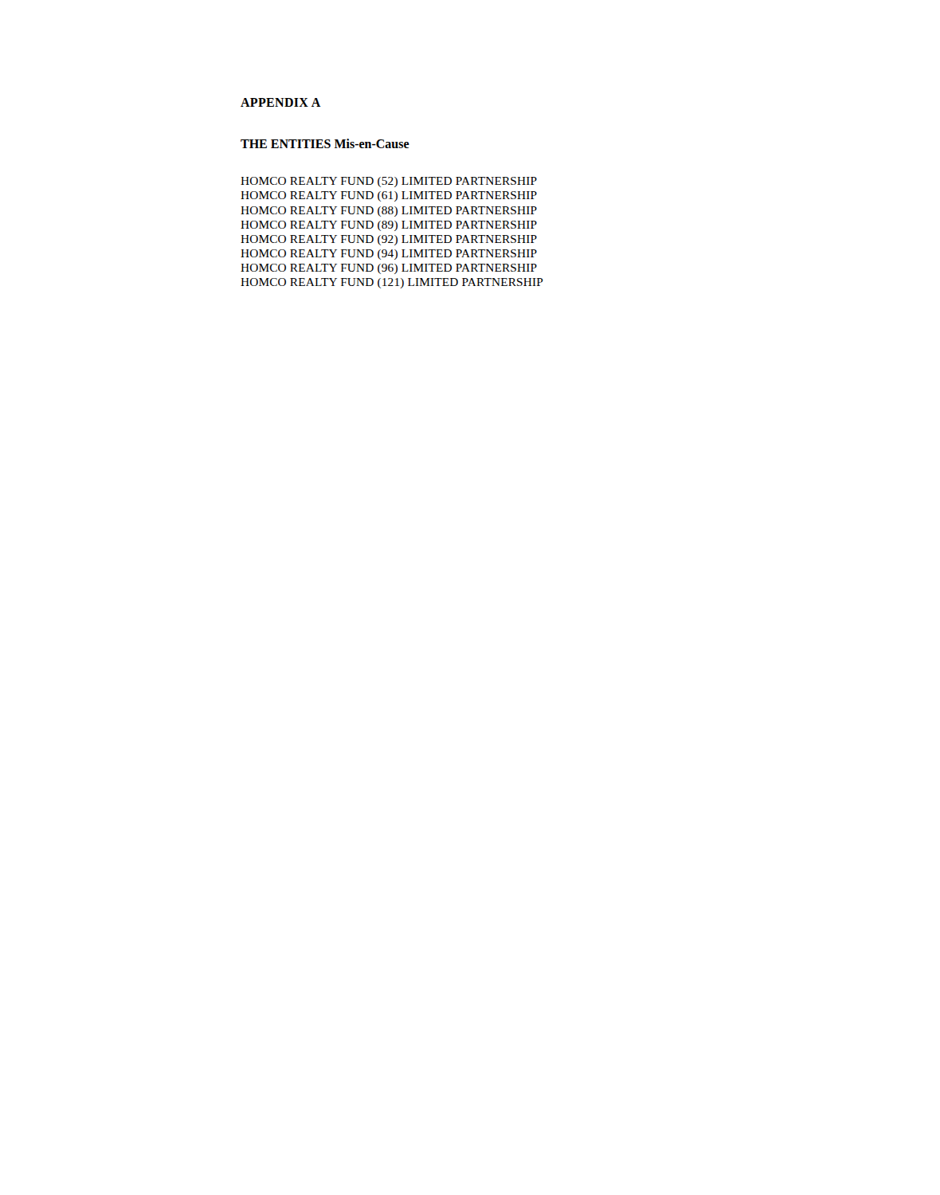APPENDIX A
THE ENTITIES Mis-en-Cause
HOMCO REALTY FUND (52) LIMITED PARTNERSHIP
HOMCO REALTY FUND (61) LIMITED PARTNERSHIP
HOMCO REALTY FUND (88) LIMITED PARTNERSHIP
HOMCO REALTY FUND (89) LIMITED PARTNERSHIP
HOMCO REALTY FUND (92) LIMITED PARTNERSHIP
HOMCO REALTY FUND (94) LIMITED PARTNERSHIP
HOMCO REALTY FUND (96) LIMITED PARTNERSHIP
HOMCO REALTY FUND (121) LIMITED PARTNERSHIP